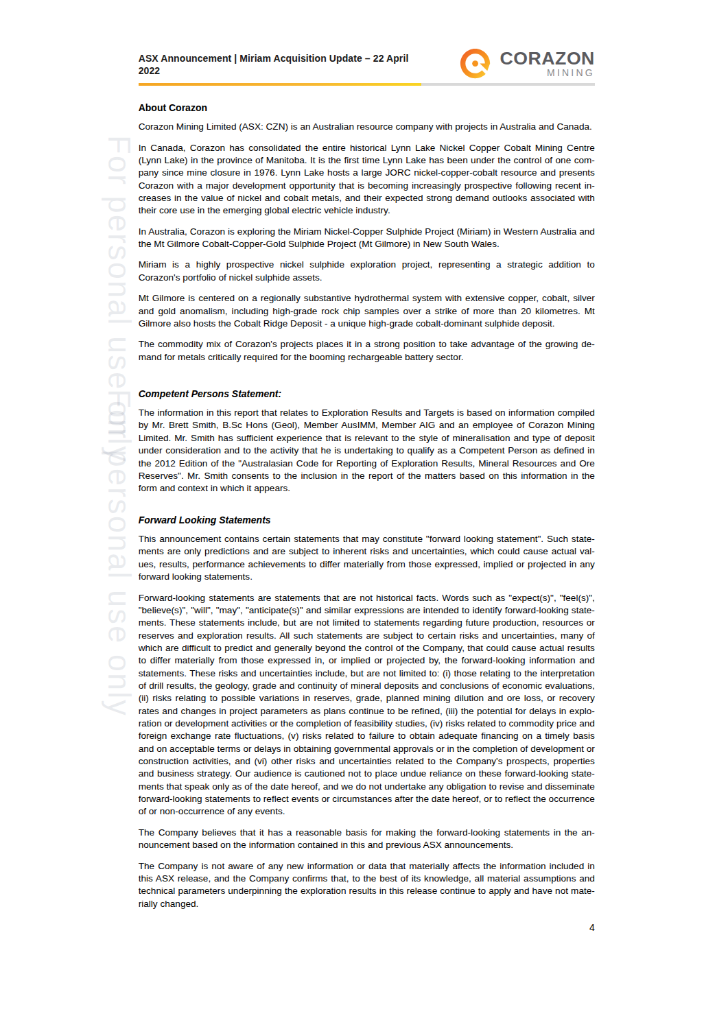For personal use only
For personal use only
ASX Announcement | Miriam Acquisition Update – 22 April 2022
CORAZON
MINING
About Corazon
Corazon Mining Limited (ASX: CZN) is an Australian resource company with projects in Australia and Canada.
In Canada, Corazon has consolidated the entire historical Lynn Lake Nickel Copper Cobalt Mining Centre (Lynn Lake) in the province of Manitoba. It is the first time Lynn Lake has been under the control of one company since mine closure in 1976. Lynn Lake hosts a large JORC nickel-copper-cobalt resource and presents Corazon with a major development opportunity that is becoming increasingly prospective following recent increases in the value of nickel and cobalt metals, and their expected strong demand outlooks associated with their core use in the emerging global electric vehicle industry.
In Australia, Corazon is exploring the Miriam Nickel-Copper Sulphide Project (Miriam) in Western Australia and the Mt Gilmore Cobalt-Copper-Gold Sulphide Project (Mt Gilmore) in New South Wales.
Miriam is a highly prospective nickel sulphide exploration project, representing a strategic addition to Corazon's portfolio of nickel sulphide assets.
Mt Gilmore is centered on a regionally substantive hydrothermal system with extensive copper, cobalt, silver and gold anomalism, including high-grade rock chip samples over a strike of more than 20 kilometres. Mt Gilmore also hosts the Cobalt Ridge Deposit - a unique high-grade cobalt-dominant sulphide deposit.
The commodity mix of Corazon's projects places it in a strong position to take advantage of the growing demand for metals critically required for the booming rechargeable battery sector.
Competent Persons Statement:
The information in this report that relates to Exploration Results and Targets is based on information compiled by Mr. Brett Smith, B.Sc Hons (Geol), Member AusIMM, Member AIG and an employee of Corazon Mining Limited. Mr. Smith has sufficient experience that is relevant to the style of mineralisation and type of deposit under consideration and to the activity that he is undertaking to qualify as a Competent Person as defined in the 2012 Edition of the "Australasian Code for Reporting of Exploration Results, Mineral Resources and Ore Reserves". Mr. Smith consents to the inclusion in the report of the matters based on this information in the form and context in which it appears.
Forward Looking Statements
This announcement contains certain statements that may constitute "forward looking statement". Such statements are only predictions and are subject to inherent risks and uncertainties, which could cause actual values, results, performance achievements to differ materially from those expressed, implied or projected in any forward looking statements.
Forward-looking statements are statements that are not historical facts. Words such as "expect(s)", "feel(s)", "believe(s)", "will", "may", "anticipate(s)" and similar expressions are intended to identify forward-looking statements. These statements include, but are not limited to statements regarding future production, resources or reserves and exploration results. All such statements are subject to certain risks and uncertainties, many of which are difficult to predict and generally beyond the control of the Company, that could cause actual results to differ materially from those expressed in, or implied or projected by, the forward-looking information and statements. These risks and uncertainties include, but are not limited to: (i) those relating to the interpretation of drill results, the geology, grade and continuity of mineral deposits and conclusions of economic evaluations, (ii) risks relating to possible variations in reserves, grade, planned mining dilution and ore loss, or recovery rates and changes in project parameters as plans continue to be refined, (iii) the potential for delays in exploration or development activities or the completion of feasibility studies, (iv) risks related to commodity price and foreign exchange rate fluctuations, (v) risks related to failure to obtain adequate financing on a timely basis and on acceptable terms or delays in obtaining governmental approvals or in the completion of development or construction activities, and (vi) other risks and uncertainties related to the Company's prospects, properties and business strategy. Our audience is cautioned not to place undue reliance on these forward-looking statements that speak only as of the date hereof, and we do not undertake any obligation to revise and disseminate forward-looking statements to reflect events or circumstances after the date hereof, or to reflect the occurrence of or non-occurrence of any events.
The Company believes that it has a reasonable basis for making the forward-looking statements in the announcement based on the information contained in this and previous ASX announcements.
The Company is not aware of any new information or data that materially affects the information included in this ASX release, and the Company confirms that, to the best of its knowledge, all material assumptions and technical parameters underpinning the exploration results in this release continue to apply and have not materially changed.
4